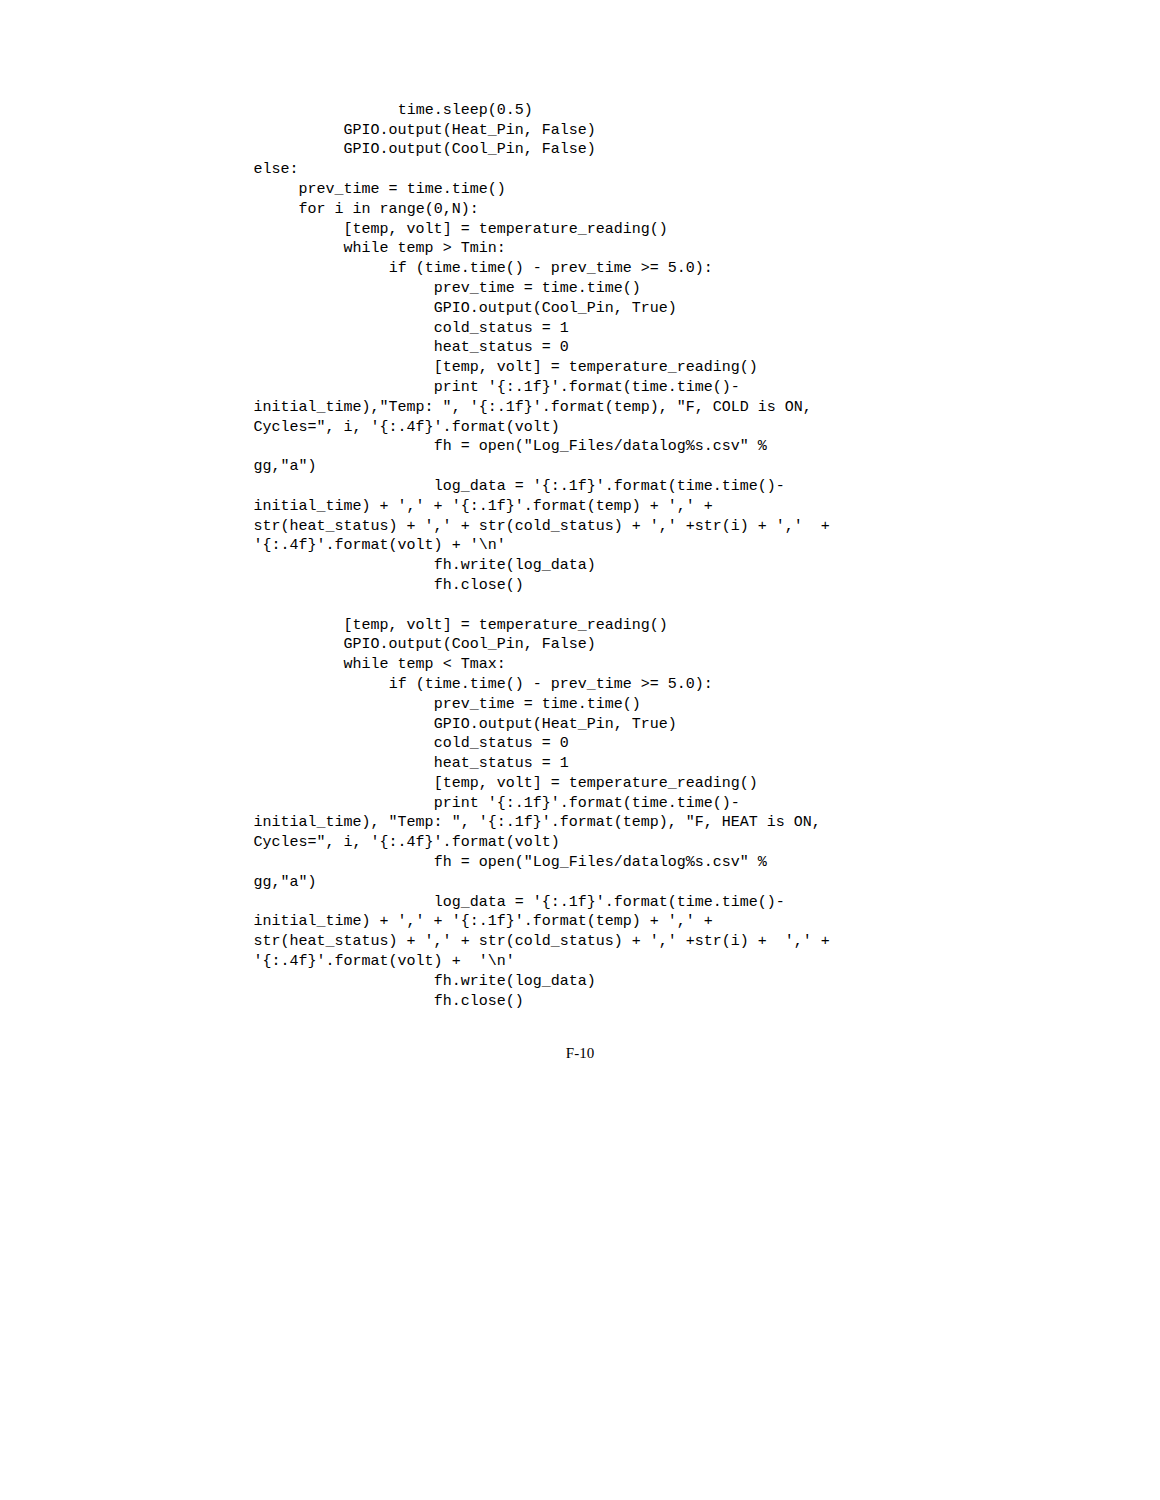time.sleep(0.5)
          GPIO.output(Heat_Pin, False)
          GPIO.output(Cool_Pin, False)
else:
     prev_time = time.time()
     for i in range(0,N):
          [temp, volt] = temperature_reading()
          while temp > Tmin:
               if (time.time() - prev_time >= 5.0):
                    prev_time = time.time()
                    GPIO.output(Cool_Pin, True)
                    cold_status = 1
                    heat_status = 0
                    [temp, volt] = temperature_reading()
                    print '{:.1f}'.format(time.time()-
initial_time),"Temp: ", '{:.1f}'.format(temp), "F, COLD is ON,
Cycles=", i, '{:.4f}'.format(volt)
                    fh = open("Log_Files/datalog%s.csv" %
gg,"a")
                    log_data = '{:.1f}'.format(time.time()-
initial_time) + ',' + '{:.1f}'.format(temp) + ',' +
str(heat_status) + ',' + str(cold_status) + ',' +str(i) + ','  +
'{:.4f}'.format(volt) + '\n'
                    fh.write(log_data)
                    fh.close()

          [temp, volt] = temperature_reading()
          GPIO.output(Cool_Pin, False)
          while temp < Tmax:
               if (time.time() - prev_time >= 5.0):
                    prev_time = time.time()
                    GPIO.output(Heat_Pin, True)
                    cold_status = 0
                    heat_status = 1
                    [temp, volt] = temperature_reading()
                    print '{:.1f}'.format(time.time()-
initial_time), "Temp: ", '{:.1f}'.format(temp), "F, HEAT is ON,
Cycles=", i, '{:.4f}'.format(volt)
                    fh = open("Log_Files/datalog%s.csv" %
gg,"a")
                    log_data = '{:.1f}'.format(time.time()-
initial_time) + ',' + '{:.1f}'.format(temp) + ',' +
str(heat_status) + ',' + str(cold_status) + ',' +str(i) +  ',' +
'{:.4f}'.format(volt) +  '\n'
                    fh.write(log_data)
                    fh.close()
F-10